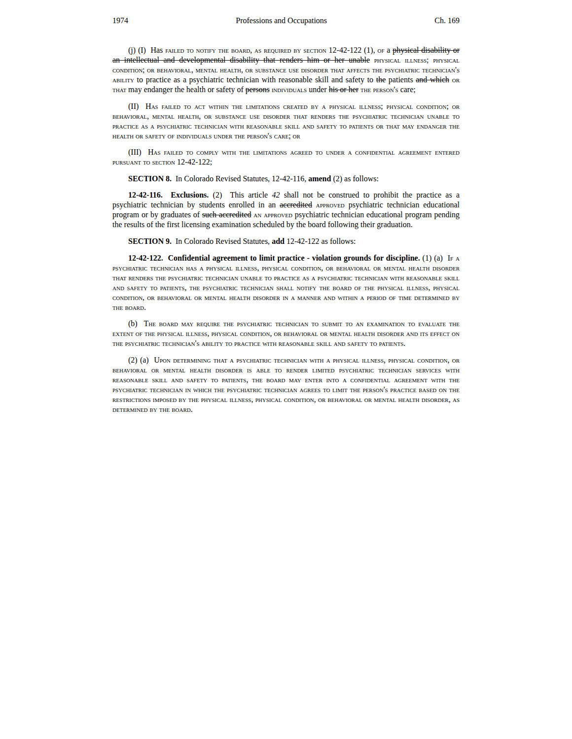1974 Professions and Occupations Ch. 169
(j) (I) Has failed to notify the board, as required by section 12-42-122 (1), of a physical disability or an intellectual and developmental disability that renders him or her unable physical illness; physical condition; or behavioral, mental health, or substance use disorder that affects the psychiatric technician's ability to practice as a psychiatric technician with reasonable skill and safety to the patients and which or that may endanger the health or safety of persons individuals under his or her the person's care;
(II) Has failed to act within the limitations created by a physical illness; physical condition; or behavioral, mental health, or substance use disorder that renders the psychiatric technician unable to practice as a psychiatric technician with reasonable skill and safety to patients or that may endanger the health or safety of individuals under the person's care; or
(III) Has failed to comply with the limitations agreed to under a confidential agreement entered pursuant to section 12-42-122;
SECTION 8. In Colorado Revised Statutes, 12-42-116, amend (2) as follows:
12-42-116. Exclusions. (2) This article 42 shall not be construed to prohibit the practice as a psychiatric technician by students enrolled in an accredited approved psychiatric technician educational program or by graduates of such accredited an approved psychiatric technician educational program pending the results of the first licensing examination scheduled by the board following their graduation.
SECTION 9. In Colorado Revised Statutes, add 12-42-122 as follows:
12-42-122. Confidential agreement to limit practice - violation grounds for discipline. (1) (a) If a psychiatric technician has a physical illness, physical condition, or behavioral or mental health disorder that renders the psychiatric technician unable to practice as a psychiatric technician with reasonable skill and safety to patients, the psychiatric technician shall notify the board of the physical illness, physical condition, or behavioral or mental health disorder in a manner and within a period of time determined by the board.
(b) The board may require the psychiatric technician to submit to an examination to evaluate the extent of the physical illness, physical condition, or behavioral or mental health disorder and its effect on the psychiatric technician's ability to practice with reasonable skill and safety to patients.
(2) (a) Upon determining that a psychiatric technician with a physical illness, physical condition, or behavioral or mental health disorder is able to render limited psychiatric technician services with reasonable skill and safety to patients, the board may enter into a confidential agreement with the psychiatric technician in which the psychiatric technician agrees to limit the person's practice based on the restrictions imposed by the physical illness, physical condition, or behavioral or mental health disorder, as determined by the board.